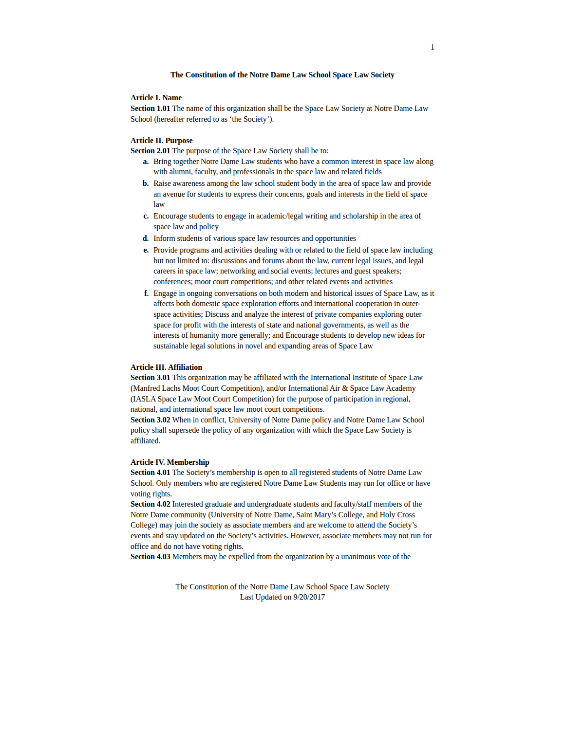1
The Constitution of the Notre Dame Law School Space Law Society
Article I. Name
Section 1.01 The name of this organization shall be the Space Law Society at Notre Dame Law School (hereafter referred to as ‘the Society’).
Article II. Purpose
Section 2.01 The purpose of the Space Law Society shall be to:
Bring together Notre Dame Law students who have a common interest in space law along with alumni, faculty, and professionals in the space law and related fields
Raise awareness among the law school student body in the area of space law and provide an avenue for students to express their concerns, goals and interests in the field of space law
Encourage students to engage in academic/legal writing and scholarship in the area of space law and policy
Inform students of various space law resources and opportunities
Provide programs and activities dealing with or related to the field of space law including but not limited to: discussions and forums about the law, current legal issues, and legal careers in space law; networking and social events; lectures and guest speakers; conferences; moot court competitions; and other related events and activities
Engage in ongoing conversations on both modern and historical issues of Space Law, as it affects both domestic space exploration efforts and international cooperation in outer-space activities; Discuss and analyze the interest of private companies exploring outer space for profit with the interests of state and national governments, as well as the interests of humanity more generally; and Encourage students to develop new ideas for sustainable legal solutions in novel and expanding areas of Space Law
Article III. Affiliation
Section 3.01 This organization may be affiliated with the International Institute of Space Law (Manfred Lachs Moot Court Competition), and/or International Air & Space Law Academy (IASLA Space Law Moot Court Competition) for the purpose of participation in regional, national, and international space law moot court competitions.
Section 3.02 When in conflict, University of Notre Dame policy and Notre Dame Law School policy shall supersede the policy of any organization with which the Space Law Society is affiliated.
Article IV. Membership
Section 4.01 The Society’s membership is open to all registered students of Notre Dame Law School. Only members who are registered Notre Dame Law Students may run for office or have voting rights.
Section 4.02 Interested graduate and undergraduate students and faculty/staff members of the Notre Dame community (University of Notre Dame, Saint Mary’s College, and Holy Cross College) may join the society as associate members and are welcome to attend the Society’s events and stay updated on the Society’s activities. However, associate members may not run for office and do not have voting rights.
Section 4.03 Members may be expelled from the organization by a unanimous vote of the
The Constitution of the Notre Dame Law School Space Law Society
Last Updated on 9/20/2017